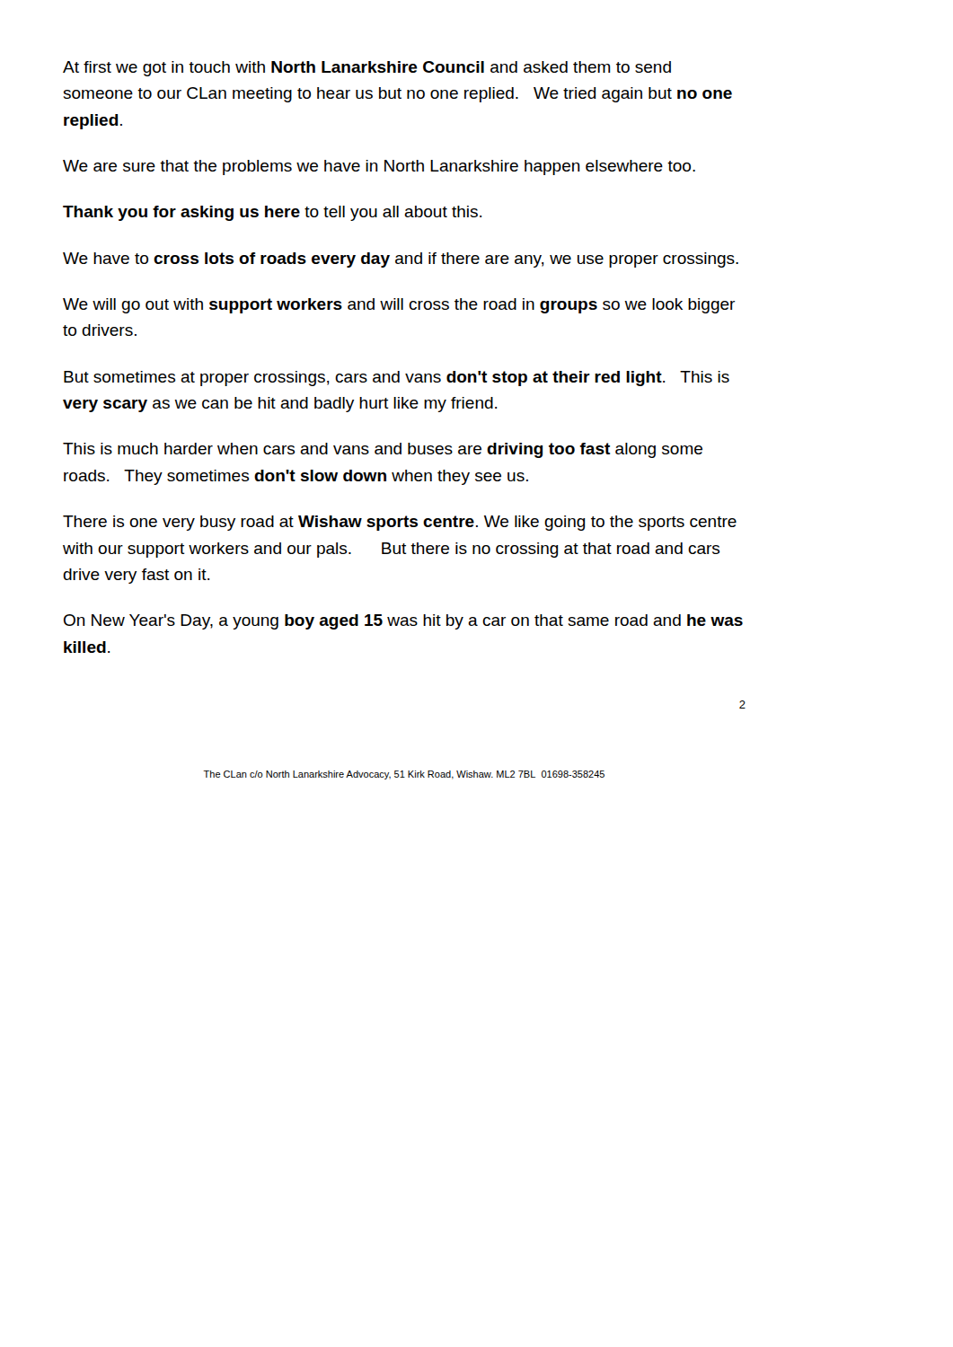At first we got in touch with North Lanarkshire Council and asked them to send someone to our CLan meeting to hear us but no one replied. We tried again but no one replied.
We are sure that the problems we have in North Lanarkshire happen elsewhere too.
Thank you for asking us here to tell you all about this.
We have to cross lots of roads every day and if there are any, we use proper crossings.
We will go out with support workers and will cross the road in groups so we look bigger to drivers.
But sometimes at proper crossings, cars and vans don't stop at their red light. This is very scary as we can be hit and badly hurt like my friend.
This is much harder when cars and vans and buses are driving too fast along some roads. They sometimes don't slow down when they see us.
There is one very busy road at Wishaw sports centre. We like going to the sports centre with our support workers and our pals. But there is no crossing at that road and cars drive very fast on it.
On New Year's Day, a young boy aged 15 was hit by a car on that same road and he was killed.
2
The CLan c/o North Lanarkshire Advocacy, 51 Kirk Road, Wishaw. ML2 7BL 01698-358245